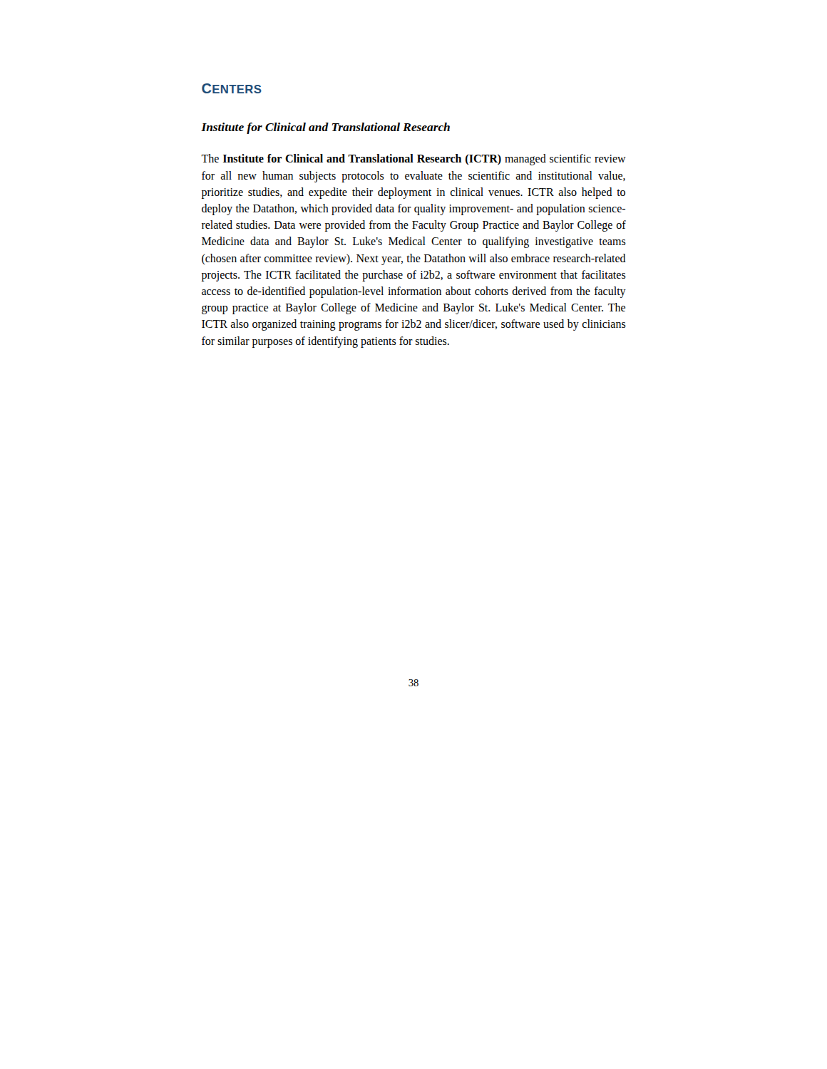CENTERS
Institute for Clinical and Translational Research
The Institute for Clinical and Translational Research (ICTR) managed scientific review for all new human subjects protocols to evaluate the scientific and institutional value, prioritize studies, and expedite their deployment in clinical venues. ICTR also helped to deploy the Datathon, which provided data for quality improvement- and population science-related studies. Data were provided from the Faculty Group Practice and Baylor College of Medicine data and Baylor St. Luke's Medical Center to qualifying investigative teams (chosen after committee review). Next year, the Datathon will also embrace research-related projects. The ICTR facilitated the purchase of i2b2, a software environment that facilitates access to de-identified population-level information about cohorts derived from the faculty group practice at Baylor College of Medicine and Baylor St. Luke's Medical Center. The ICTR also organized training programs for i2b2 and slicer/dicer, software used by clinicians for similar purposes of identifying patients for studies.
38